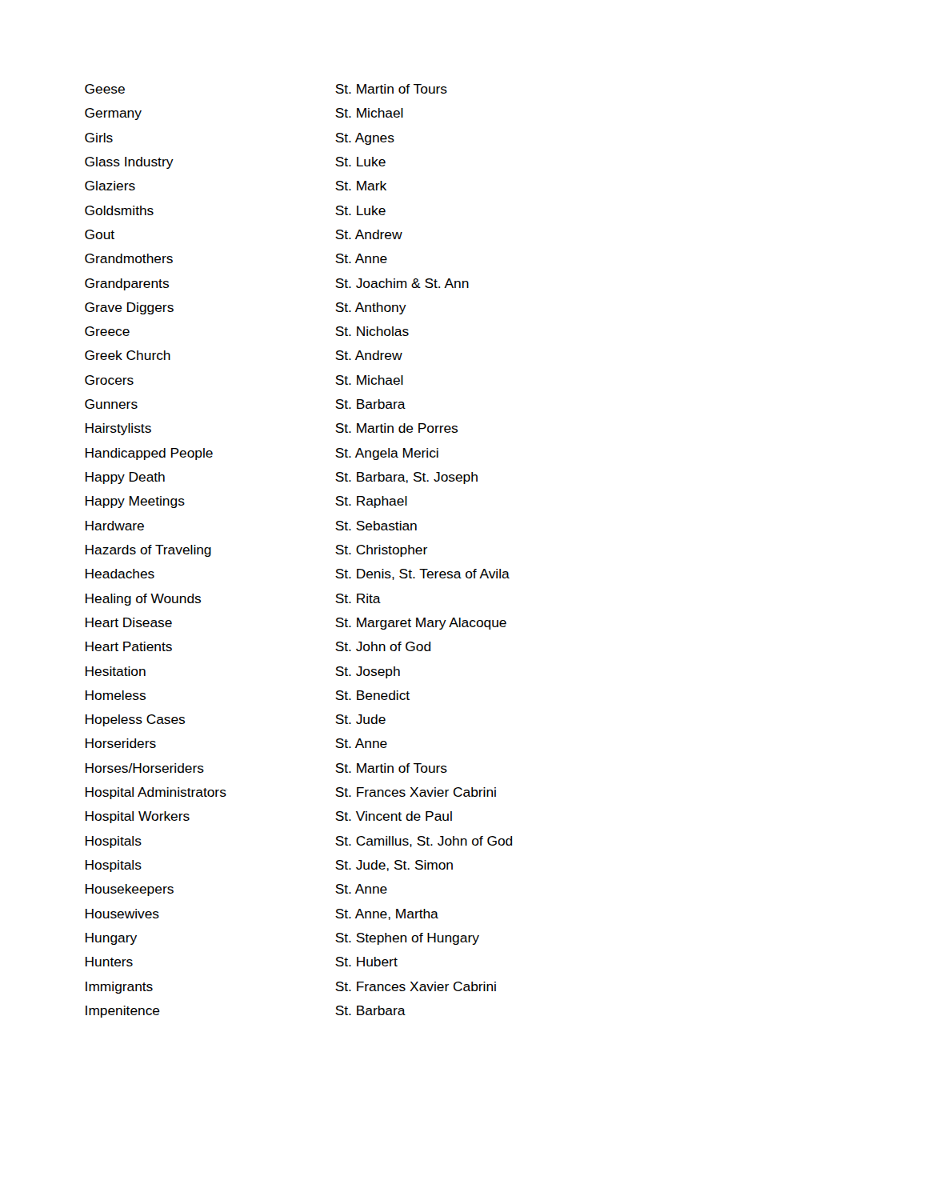| Geese | St. Martin of Tours |
| Germany | St. Michael |
| Girls | St. Agnes |
| Glass Industry | St. Luke |
| Glaziers | St. Mark |
| Goldsmiths | St. Luke |
| Gout | St. Andrew |
| Grandmothers | St. Anne |
| Grandparents | St. Joachim & St. Ann |
| Grave Diggers | St. Anthony |
| Greece | St. Nicholas |
| Greek Church | St. Andrew |
| Grocers | St. Michael |
| Gunners | St. Barbara |
| Hairstylists | St. Martin de Porres |
| Handicapped People | St. Angela Merici |
| Happy Death | St. Barbara, St. Joseph |
| Happy Meetings | St. Raphael |
| Hardware | St. Sebastian |
| Hazards of Traveling | St. Christopher |
| Headaches | St. Denis, St. Teresa of Avila |
| Healing of Wounds | St. Rita |
| Heart Disease | St. Margaret Mary Alacoque |
| Heart Patients | St. John of God |
| Hesitation | St. Joseph |
| Homeless | St. Benedict |
| Hopeless Cases | St. Jude |
| Horseriders | St. Anne |
| Horses/Horseriders | St. Martin of Tours |
| Hospital Administrators | St. Frances Xavier Cabrini |
| Hospital Workers | St. Vincent de Paul |
| Hospitals | St. Camillus, St. John of God |
| Hospitals | St. Jude, St. Simon |
| Housekeepers | St. Anne |
| Housewives | St. Anne, Martha |
| Hungary | St. Stephen of Hungary |
| Hunters | St. Hubert |
| Immigrants | St. Frances Xavier Cabrini |
| Impenitence | St. Barbara |